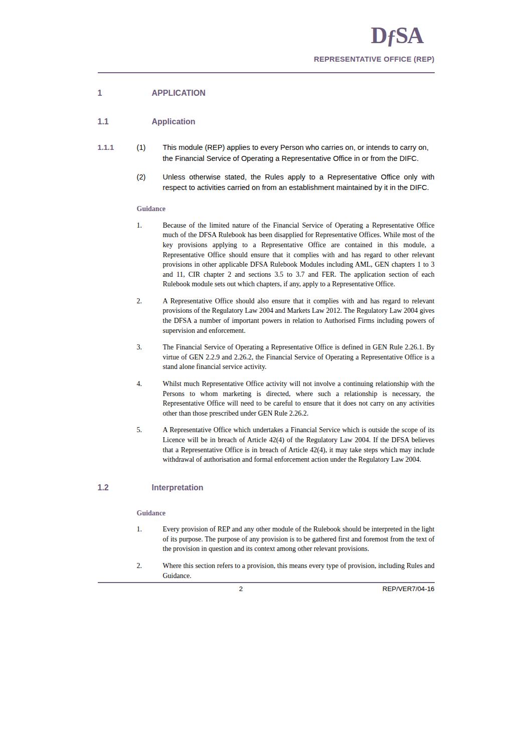Dƒ SA
REPRESENTATIVE OFFICE (REP)
1
APPLICATION
1.1
Application
1.1.1
(1)
This module (REP) applies to every Person who carries on, or intends to carry on, the Financial Service of Operating a Representative Office in or from the DIFC.
(2)
Unless otherwise stated, the Rules apply to a Representative Office only with respect to activities carried on from an establishment maintained by it in the DIFC.
Guidance
1.
Because of the limited nature of the Financial Service of Operating a Representative Office much of the DFSA Rulebook has been disapplied for Representative Offices. While most of the key provisions applying to a Representative Office are contained in this module, a Representative Office should ensure that it complies with and has regard to other relevant provisions in other applicable DFSA Rulebook Modules including AML, GEN chapters 1 to 3 and 11, CIR chapter 2 and sections 3.5 to 3.7 and FER. The application section of each Rulebook module sets out which chapters, if any, apply to a Representative Office.
2.
A Representative Office should also ensure that it complies with and has regard to relevant provisions of the Regulatory Law 2004 and Markets Law 2012. The Regulatory Law 2004 gives the DFSA a number of important powers in relation to Authorised Firms including powers of supervision and enforcement.
3.
The Financial Service of Operating a Representative Office is defined in GEN Rule 2.26.1. By virtue of GEN 2.2.9 and 2.26.2, the Financial Service of Operating a Representative Office is a stand alone financial service activity.
4.
Whilst much Representative Office activity will not involve a continuing relationship with the Persons to whom marketing is directed, where such a relationship is necessary, the Representative Office will need to be careful to ensure that it does not carry on any activities other than those prescribed under GEN Rule 2.26.2.
5.
A Representative Office which undertakes a Financial Service which is outside the scope of its Licence will be in breach of Article 42(4) of the Regulatory Law 2004. If the DFSA believes that a Representative Office is in breach of Article 42(4), it may take steps which may include withdrawal of authorisation and formal enforcement action under the Regulatory Law 2004.
1.2
Interpretation
Guidance
1.
Every provision of REP and any other module of the Rulebook should be interpreted in the light of its purpose. The purpose of any provision is to be gathered first and foremost from the text of the provision in question and its context among other relevant provisions.
2.
Where this section refers to a provision, this means every type of provision, including Rules and Guidance.
2
REP/VER7/04-16